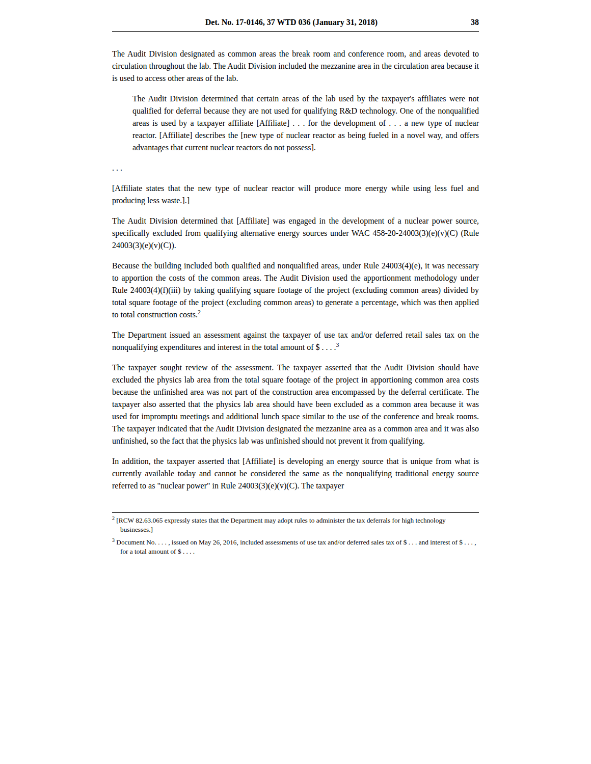Det. No. 17-0146, 37 WTD 036 (January 31, 2018) 38
The Audit Division designated as common areas the break room and conference room, and areas devoted to circulation throughout the lab. The Audit Division included the mezzanine area in the circulation area because it is used to access other areas of the lab.
The Audit Division determined that certain areas of the lab used by the taxpayer's affiliates were not qualified for deferral because they are not used for qualifying R&D technology. One of the nonqualified areas is used by a taxpayer affiliate [Affiliate] . . . for the development of . . . a new type of nuclear reactor. [Affiliate] describes the [new type of nuclear reactor as being fueled in a novel way, and offers advantages that current nuclear reactors do not possess].
. . .
[Affiliate states that the new type of nuclear reactor will produce more energy while using less fuel and producing less waste.].]
The Audit Division determined that [Affiliate] was engaged in the development of a nuclear power source, specifically excluded from qualifying alternative energy sources under WAC 458-20-24003(3)(e)(v)(C) (Rule 24003(3)(e)(v)(C)).
Because the building included both qualified and nonqualified areas, under Rule 24003(4)(e), it was necessary to apportion the costs of the common areas. The Audit Division used the apportionment methodology under Rule 24003(4)(f)(iii) by taking qualifying square footage of the project (excluding common areas) divided by total square footage of the project (excluding common areas) to generate a percentage, which was then applied to total construction costs.2
The Department issued an assessment against the taxpayer of use tax and/or deferred retail sales tax on the nonqualifying expenditures and interest in the total amount of $ . . . .3
The taxpayer sought review of the assessment. The taxpayer asserted that the Audit Division should have excluded the physics lab area from the total square footage of the project in apportioning common area costs because the unfinished area was not part of the construction area encompassed by the deferral certificate. The taxpayer also asserted that the physics lab area should have been excluded as a common area because it was used for impromptu meetings and additional lunch space similar to the use of the conference and break rooms. The taxpayer indicated that the Audit Division designated the mezzanine area as a common area and it was also unfinished, so the fact that the physics lab was unfinished should not prevent it from qualifying.
In addition, the taxpayer asserted that [Affiliate] is developing an energy source that is unique from what is currently available today and cannot be considered the same as the nonqualifying traditional energy source referred to as "nuclear power" in Rule 24003(3)(e)(v)(C). The taxpayer
2 [RCW 82.63.065 expressly states that the Department may adopt rules to administer the tax deferrals for high technology businesses.]
3 Document No. . . . , issued on May 26, 2016, included assessments of use tax and/or deferred sales tax of $ . . . and interest of $ . . . , for a total amount of $ . . . .